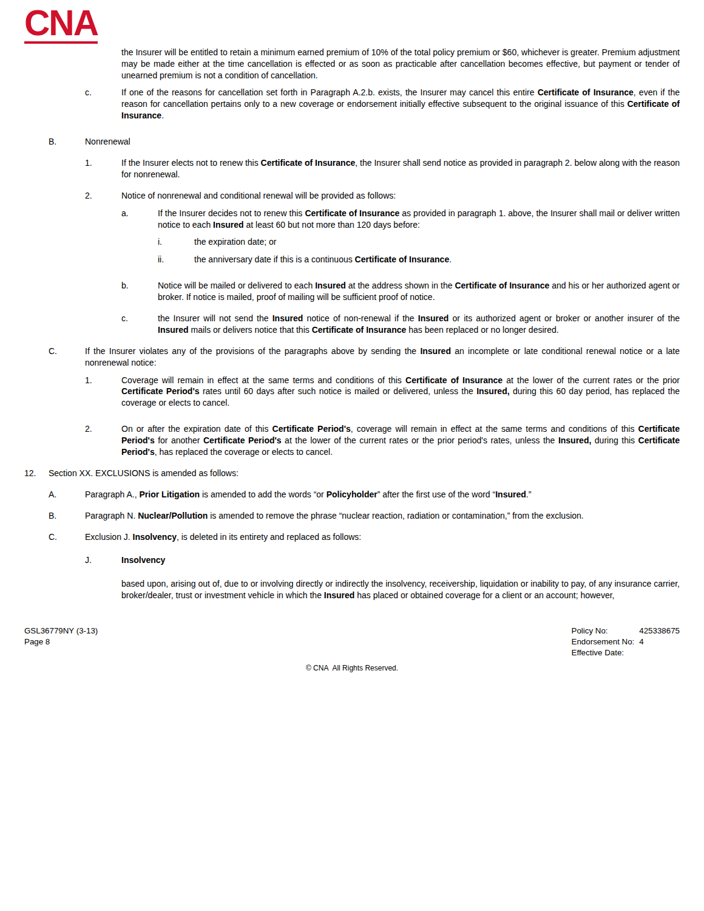CNA
| | | | the Insurer will be entitled to retain a minimum earned premium of 10% of the total policy premium or $60, whichever is greater. Premium adjustment may be made either at the time cancellation is effected or as soon as practicable after cancellation becomes effective, but payment or tender of unearned premium is not a condition of cancellation. |
| | | c. | If one of the reasons for cancellation set forth in Paragraph A.2.b. exists, the Insurer may cancel this entire Certificate of Insurance , even if the reason for cancellation pertains only to a new coverage or endorsement initially effective subsequent to the original issuance of this Certificate of Insurance . |
| | B. | Nonrenewal |
| | | 1. | If the Insurer elects not to renew this Certificate of Insurance , the Insurer shall send notice as provided in paragraph 2. below along with the reason for nonrenewal. |
| | | 2. | Notice of nonrenewal and conditional renewal will be provided as follows: |
| | | | a. | If the Insurer decides not to renew this Certificate of Insurance as provided in paragraph 1. above, the Insurer shall mail or deliver written notice to each Insured at least 60 but not more than 120 days before: |
| | i. | the expiration date; or |
| | ii. | the anniversary date if this is a continuous Certificate of Insurance . |
| | | | b. | Notice will be mailed or delivered to each Insured at the address shown in the Certificate of Insurance and his or her authorized agent or broker. If notice is mailed, proof of mailing will be sufficient proof of notice. |
| | | | c. | the Insurer will not send the Insured notice of non-renewal if the Insured or its authorized agent or broker or another insurer of the Insured mails or delivers notice that this Certificate of Insurance has been replaced or no longer desired. |
| | C. | If the Insurer violates any of the provisions of the paragraphs above by sending the Insured an incomplete or late conditional renewal notice or a late nonrenewal notice: |
| | | 1. | Coverage will remain in effect at the same terms and conditions of this Certificate of Insurance at the lower of the current rates or the prior Certificate Period's rates until 60 days after such notice is mailed or delivered, unless the Insured, during this 60 day period, has replaced the coverage or elects to cancel. |
| | | 2. | On or after the expiration date of this Certificate Period's , coverage will remain in effect at the same terms and conditions of this Certificate Period's for another Certificate Period's at the lower of the current rates or the prior period's rates, unless the Insured, during this Certificate Period's , has replaced the coverage or elects to cancel. |
| 12. | Section XX. EXCLUSIONS is amended as follows: |
| | A. | Paragraph A., Prior Litigation is amended to add the words “or Policyholder ” after the first use of the word “ Insured .” |
| | B. | Paragraph N. Nuclear/Pollution is amended to remove the phrase “nuclear reaction, radiation or contamination,” from the exclusion. |
| | C. | Exclusion J. Insolvency , is deleted in its entirety and replaced as follows: |
| | | J. | Insolvency |
| | | | based upon, arising out of, due to or involving directly or indirectly the insolvency, receivership, liquidation or inability to pay, of any insurance carrier, broker/dealer, trust or investment vehicle in which the Insured has placed or obtained coverage for a client or an account; however, |
| GSL36779NY (3-13) Page 8 | / Policy No: / 425338675 / / Endorsement No: / 4 / / Effective Date: / / |
© CNA All Rights Reserved.